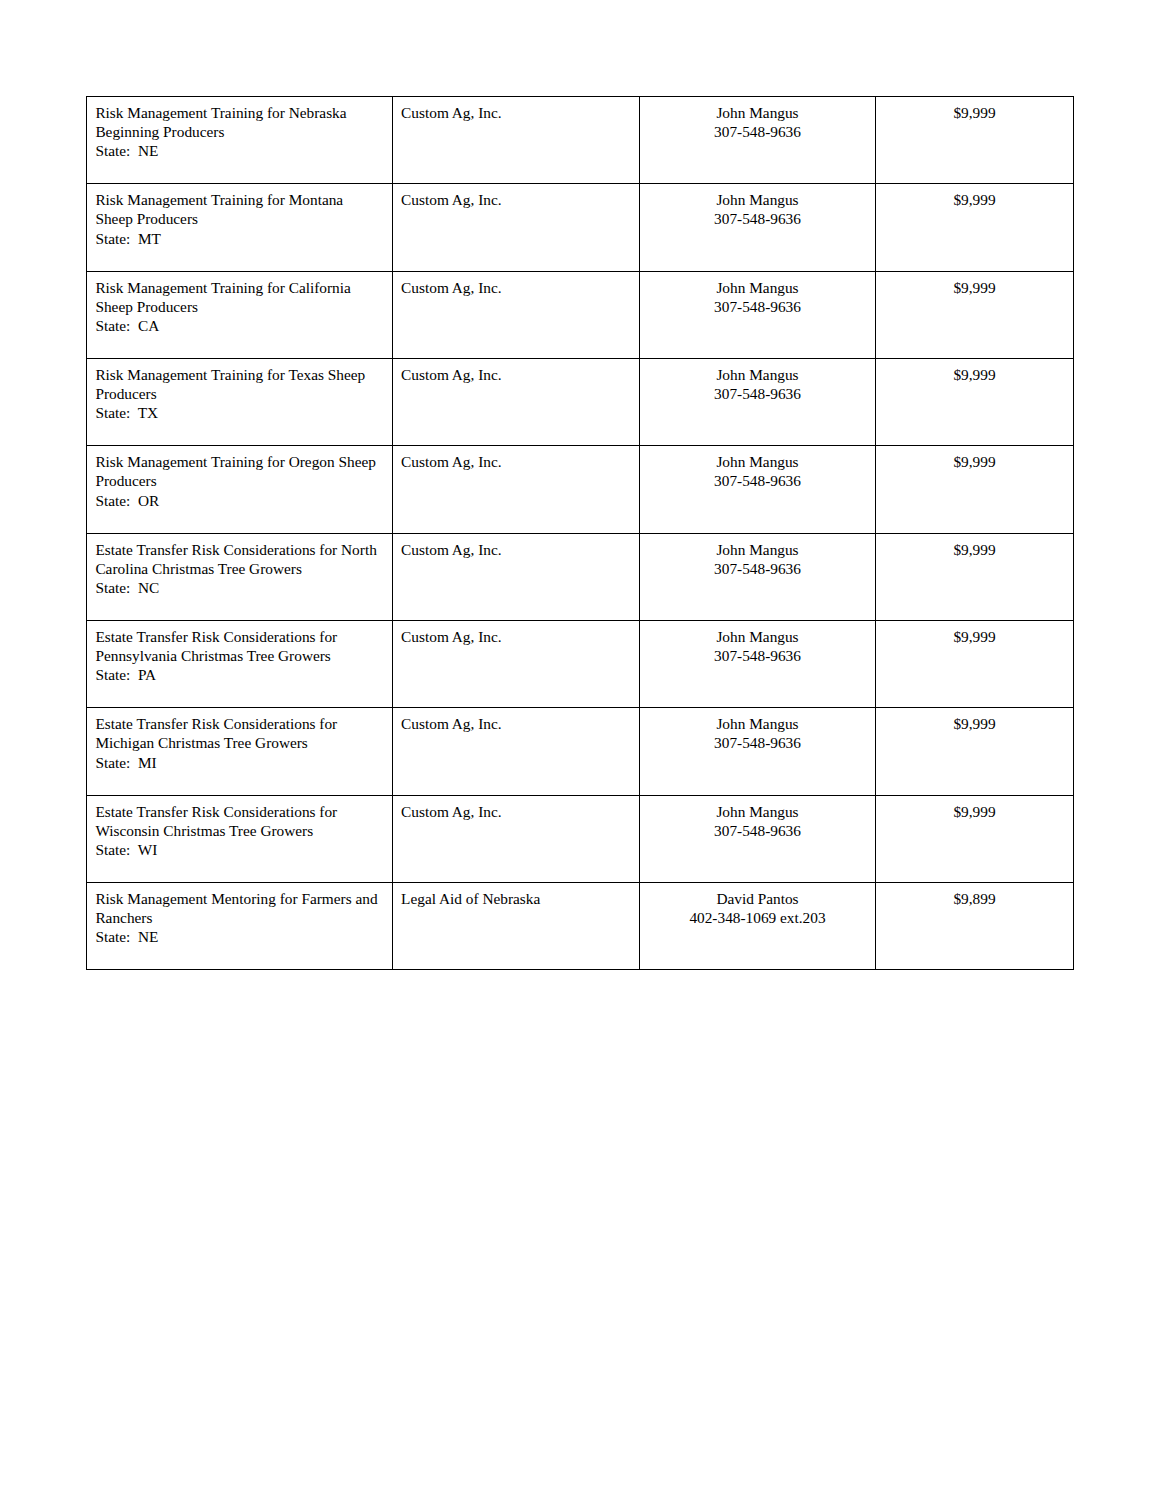| Risk Management Training for Nebraska Beginning Producers State: NE | Custom Ag, Inc. | John Mangus 307-548-9636 | $9,999 |
| Risk Management Training for Montana Sheep Producers State: MT | Custom Ag, Inc. | John Mangus 307-548-9636 | $9,999 |
| Risk Management Training for California Sheep Producers State: CA | Custom Ag, Inc. | John Mangus 307-548-9636 | $9,999 |
| Risk Management Training for Texas Sheep Producers State: TX | Custom Ag, Inc. | John Mangus 307-548-9636 | $9,999 |
| Risk Management Training for Oregon Sheep Producers State: OR | Custom Ag, Inc. | John Mangus 307-548-9636 | $9,999 |
| Estate Transfer Risk Considerations for North Carolina Christmas Tree Growers State: NC | Custom Ag, Inc. | John Mangus 307-548-9636 | $9,999 |
| Estate Transfer Risk Considerations for Pennsylvania Christmas Tree Growers State: PA | Custom Ag, Inc. | John Mangus 307-548-9636 | $9,999 |
| Estate Transfer Risk Considerations for Michigan Christmas Tree Growers State: MI | Custom Ag, Inc. | John Mangus 307-548-9636 | $9,999 |
| Estate Transfer Risk Considerations for Wisconsin Christmas Tree Growers State: WI | Custom Ag, Inc. | John Mangus 307-548-9636 | $9,999 |
| Risk Management Mentoring for Farmers and Ranchers State: NE | Legal Aid of Nebraska | David Pantos 402-348-1069 ext.203 | $9,899 |